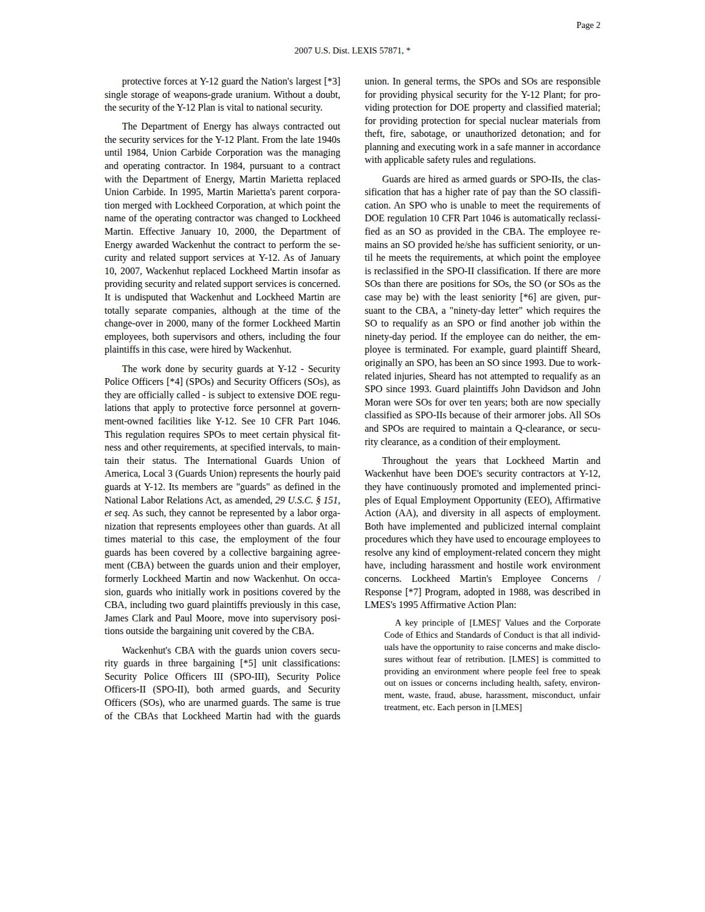Page 2
2007 U.S. Dist. LEXIS 57871, *
protective forces at Y-12 guard the Nation's largest [*3] single storage of weapons-grade uranium. Without a doubt, the security of the Y-12 Plan is vital to national security.
The Department of Energy has always contracted out the security services for the Y-12 Plant. From the late 1940s until 1984, Union Carbide Corporation was the managing and operating contractor. In 1984, pursuant to a contract with the Department of Energy, Martin Marietta replaced Union Carbide. In 1995, Martin Marietta's parent corporation merged with Lockheed Corporation, at which point the name of the operating contractor was changed to Lockheed Martin. Effective January 10, 2000, the Department of Energy awarded Wackenhut the contract to perform the security and related support services at Y-12. As of January 10, 2007, Wackenhut replaced Lockheed Martin insofar as providing security and related support services is concerned. It is undisputed that Wackenhut and Lockheed Martin are totally separate companies, although at the time of the change-over in 2000, many of the former Lockheed Martin employees, both supervisors and others, including the four plaintiffs in this case, were hired by Wackenhut.
The work done by security guards at Y-12 - Security Police Officers [*4] (SPOs) and Security Officers (SOs), as they are officially called - is subject to extensive DOE regulations that apply to protective force personnel at government-owned facilities like Y-12. See 10 CFR Part 1046. This regulation requires SPOs to meet certain physical fitness and other requirements, at specified intervals, to maintain their status. The International Guards Union of America, Local 3 (Guards Union) represents the hourly paid guards at Y-12. Its members are "guards" as defined in the National Labor Relations Act, as amended, 29 U.S.C. § 151, et seq. As such, they cannot be represented by a labor organization that represents employees other than guards. At all times material to this case, the employment of the four guards has been covered by a collective bargaining agreement (CBA) between the guards union and their employer, formerly Lockheed Martin and now Wackenhut. On occasion, guards who initially work in positions covered by the CBA, including two guard plaintiffs previously in this case, James Clark and Paul Moore, move into supervisory positions outside the bargaining unit covered by the CBA.
Wackenhut's CBA with the guards union covers security guards in three bargaining [*5] unit classifications: Security Police Officers III (SPO-III), Security Police Officers-II (SPO-II), both armed guards, and Security Officers (SOs), who are unarmed guards. The same is true of the CBAs that Lockheed Martin had with the guards union. In general terms, the SPOs and SOs are responsible for providing physical security for the Y-12 Plant; for providing protection for DOE property and classified material; for providing protection for special nuclear materials from theft, fire, sabotage, or unauthorized detonation; and for planning and executing work in a safe manner in accordance with applicable safety rules and regulations.
Guards are hired as armed guards or SPO-IIs, the classification that has a higher rate of pay than the SO classification. An SPO who is unable to meet the requirements of DOE regulation 10 CFR Part 1046 is automatically reclassified as an SO as provided in the CBA. The employee remains an SO provided he/she has sufficient seniority, or until he meets the requirements, at which point the employee is reclassified in the SPO-II classification. If there are more SOs than there are positions for SOs, the SO (or SOs as the case may be) with the least seniority [*6] are given, pursuant to the CBA, a "ninety-day letter" which requires the SO to requalify as an SPO or find another job within the ninety-day period. If the employee can do neither, the employee is terminated. For example, guard plaintiff Sheard, originally an SPO, has been an SO since 1993. Due to work-related injuries, Sheard has not attempted to requalify as an SPO since 1993. Guard plaintiffs John Davidson and John Moran were SOs for over ten years; both are now specially classified as SPO-IIs because of their armorer jobs. All SOs and SPOs are required to maintain a Q-clearance, or security clearance, as a condition of their employment.
Throughout the years that Lockheed Martin and Wackenhut have been DOE's security contractors at Y-12, they have continuously promoted and implemented principles of Equal Employment Opportunity (EEO), Affirmative Action (AA), and diversity in all aspects of employment. Both have implemented and publicized internal complaint procedures which they have used to encourage employees to resolve any kind of employment-related concern they might have, including harassment and hostile work environment concerns. Lockheed Martin's Employee Concerns / Response [*7] Program, adopted in 1988, was described in LMES's 1995 Affirmative Action Plan:
A key principle of [LMES]' Values and the Corporate Code of Ethics and Standards of Conduct is that all individuals have the opportunity to raise concerns and make disclosures without fear of retribution. [LMES] is committed to providing an environment where people feel free to speak out on issues or concerns including health, safety, environment, waste, fraud, abuse, harassment, misconduct, unfair treatment, etc. Each person in [LMES]